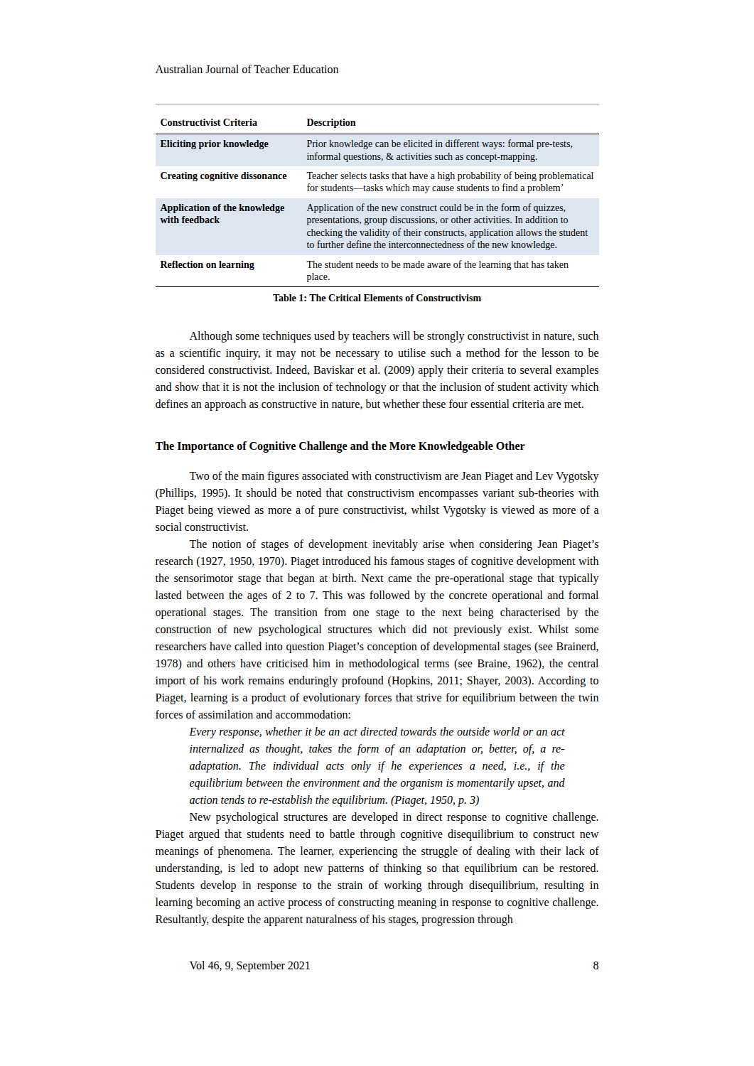Australian Journal of Teacher Education
| Constructivist Criteria | Description |
| --- | --- |
| Eliciting prior knowledge | Prior knowledge can be elicited in different ways: formal pre-tests, informal questions, & activities such as concept-mapping. |
| Creating cognitive dissonance | Teacher selects tasks that have a high probability of being problematical for students—tasks which may cause students to find a problem’ |
| Application of the knowledge with feedback | Application of the new construct could be in the form of quizzes, presentations, group discussions, or other activities. In addition to checking the validity of their constructs, application allows the student to further define the interconnectedness of the new knowledge. |
| Reflection on learning | The student needs to be made aware of the learning that has taken place. |
Table 1: The Critical Elements of Constructivism
Although some techniques used by teachers will be strongly constructivist in nature, such as a scientific inquiry, it may not be necessary to utilise such a method for the lesson to be considered constructivist. Indeed, Baviskar et al. (2009) apply their criteria to several examples and show that it is not the inclusion of technology or that the inclusion of student activity which defines an approach as constructive in nature, but whether these four essential criteria are met.
The Importance of Cognitive Challenge and the More Knowledgeable Other
Two of the main figures associated with constructivism are Jean Piaget and Lev Vygotsky (Phillips, 1995). It should be noted that constructivism encompasses variant sub-theories with Piaget being viewed as more a of pure constructivist, whilst Vygotsky is viewed as more of a social constructivist.
The notion of stages of development inevitably arise when considering Jean Piaget’s research (1927, 1950, 1970). Piaget introduced his famous stages of cognitive development with the sensorimotor stage that began at birth. Next came the pre-operational stage that typically lasted between the ages of 2 to 7. This was followed by the concrete operational and formal operational stages. The transition from one stage to the next being characterised by the construction of new psychological structures which did not previously exist. Whilst some researchers have called into question Piaget’s conception of developmental stages (see Brainerd, 1978) and others have criticised him in methodological terms (see Braine, 1962), the central import of his work remains enduringly profound (Hopkins, 2011; Shayer, 2003). According to Piaget, learning is a product of evolutionary forces that strive for equilibrium between the twin forces of assimilation and accommodation:
Every response, whether it be an act directed towards the outside world or an act internalized as thought, takes the form of an adaptation or, better, of, a re-adaptation. The individual acts only if he experiences a need, i.e., if the equilibrium between the environment and the organism is momentarily upset, and action tends to re-establish the equilibrium. (Piaget, 1950, p. 3)
New psychological structures are developed in direct response to cognitive challenge. Piaget argued that students need to battle through cognitive disequilibrium to construct new meanings of phenomena. The learner, experiencing the struggle of dealing with their lack of understanding, is led to adopt new patterns of thinking so that equilibrium can be restored. Students develop in response to the strain of working through disequilibrium, resulting in learning becoming an active process of constructing meaning in response to cognitive challenge. Resultantly, despite the apparent naturalness of his stages, progression through
Vol 46, 9, September 2021
8